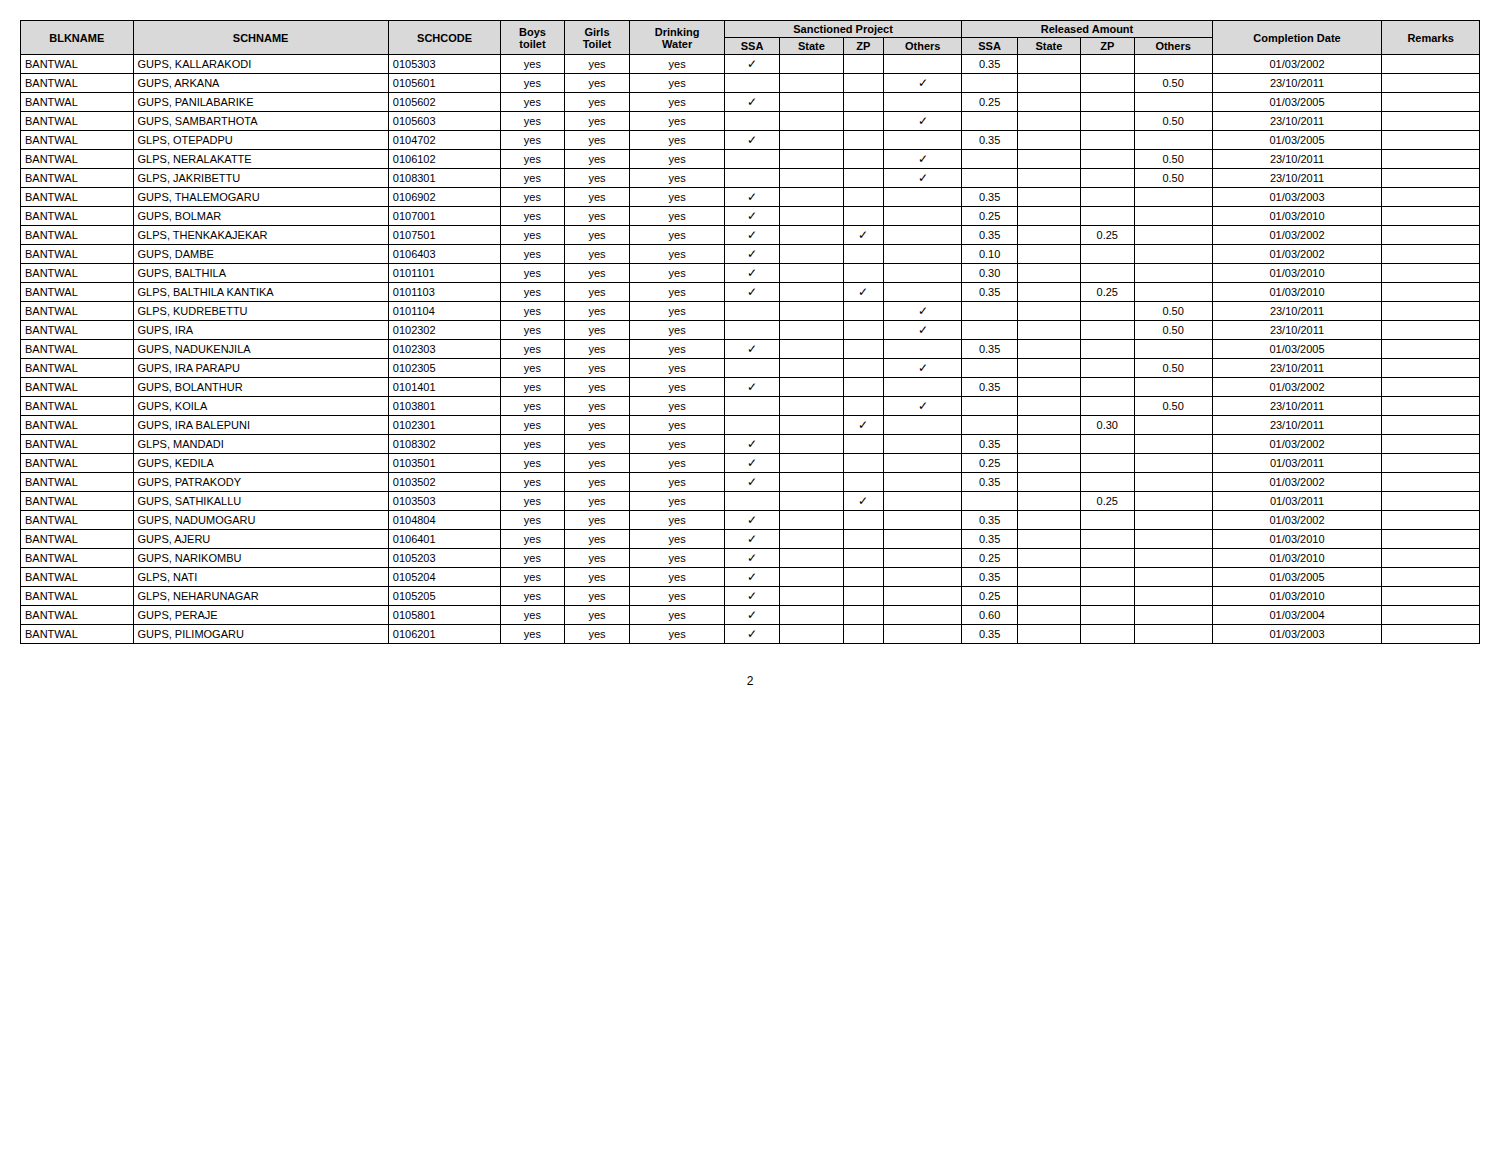| BLKNAME | SCHNAME | SCHCODE | Boys toilet | Girls Toilet | Drinking Water | Sanctioned Project | Released Amount | Completion Date | Remarks |
| --- | --- | --- | --- | --- | --- | --- | --- | --- | --- |
| SSA | State | ZP | Others | SSA | State | ZP | Others |
| BANTWAL | GUPS, KALLARAKODI | 0105303 | yes | yes | yes | ✓ | | | | 0.35 | | | | 01/03/2002 | |
| BANTWAL | GUPS, ARKANA | 0105601 | yes | yes | yes | | | | ✓ | | | | 0.50 | 23/10/2011 | |
| BANTWAL | GUPS, PANILABARIKE | 0105602 | yes | yes | yes | ✓ | | | | 0.25 | | | | 01/03/2005 | |
| BANTWAL | GUPS, SAMBARTHOTA | 0105603 | yes | yes | yes | | | | ✓ | | | | 0.50 | 23/10/2011 | |
| BANTWAL | GLPS, OTEPADPU | 0104702 | yes | yes | yes | ✓ | | | | 0.35 | | | | 01/03/2005 | |
| BANTWAL | GLPS, NERALAKATTE | 0106102 | yes | yes | yes | | | | ✓ | | | | 0.50 | 23/10/2011 | |
| BANTWAL | GLPS, JAKRIBETTU | 0108301 | yes | yes | yes | | | | ✓ | | | | 0.50 | 23/10/2011 | |
| BANTWAL | GUPS, THALEMOGARU | 0106902 | yes | yes | yes | ✓ | | | | 0.35 | | | | 01/03/2003 | |
| BANTWAL | GUPS, BOLMAR | 0107001 | yes | yes | yes | ✓ | | | | 0.25 | | | | 01/03/2010 | |
| BANTWAL | GLPS, THENKAKAJEKAR | 0107501 | yes | yes | yes | ✓ | | ✓ | | 0.35 | | 0.25 | | 01/03/2002 | |
| BANTWAL | GUPS, DAMBE | 0106403 | yes | yes | yes | ✓ | | | | 0.10 | | | | 01/03/2002 | |
| BANTWAL | GUPS, BALTHILA | 0101101 | yes | yes | yes | ✓ | | | | 0.30 | | | | 01/03/2010 | |
| BANTWAL | GLPS, BALTHILA KANTIKA | 0101103 | yes | yes | yes | ✓ | | ✓ | | 0.35 | | 0.25 | | 01/03/2010 | |
| BANTWAL | GLPS, KUDREBETTU | 0101104 | yes | yes | yes | | | | ✓ | | | | 0.50 | 23/10/2011 | |
| BANTWAL | GUPS, IRA | 0102302 | yes | yes | yes | | | | ✓ | | | | 0.50 | 23/10/2011 | |
| BANTWAL | GUPS, NADUKENJILA | 0102303 | yes | yes | yes | ✓ | | | | 0.35 | | | | 01/03/2005 | |
| BANTWAL | GUPS, IRA PARAPU | 0102305 | yes | yes | yes | | | | ✓ | | | | 0.50 | 23/10/2011 | |
| BANTWAL | GUPS, BOLANTHUR | 0101401 | yes | yes | yes | ✓ | | | | 0.35 | | | | 01/03/2002 | |
| BANTWAL | GUPS, KOILA | 0103801 | yes | yes | yes | | | | ✓ | | | | 0.50 | 23/10/2011 | |
| BANTWAL | GUPS, IRA BALEPUNI | 0102301 | yes | yes | yes | | | ✓ | | | | 0.30 | | 23/10/2011 | |
| BANTWAL | GLPS, MANDADI | 0108302 | yes | yes | yes | ✓ | | | | 0.35 | | | | 01/03/2002 | |
| BANTWAL | GUPS, KEDILA | 0103501 | yes | yes | yes | ✓ | | | | 0.25 | | | | 01/03/2011 | |
| BANTWAL | GUPS, PATRAKODY | 0103502 | yes | yes | yes | ✓ | | | | 0.35 | | | | 01/03/2002 | |
| BANTWAL | GUPS, SATHIKALLU | 0103503 | yes | yes | yes | | | ✓ | | | | 0.25 | | 01/03/2011 | |
| BANTWAL | GUPS, NADUMOGARU | 0104804 | yes | yes | yes | ✓ | | | | 0.35 | | | | 01/03/2002 | |
| BANTWAL | GUPS, AJERU | 0106401 | yes | yes | yes | ✓ | | | | 0.35 | | | | 01/03/2010 | |
| BANTWAL | GUPS, NARIKOMBU | 0105203 | yes | yes | yes | ✓ | | | | 0.25 | | | | 01/03/2010 | |
| BANTWAL | GLPS, NATI | 0105204 | yes | yes | yes | ✓ | | | | 0.35 | | | | 01/03/2005 | |
| BANTWAL | GLPS, NEHARUNAGAR | 0105205 | yes | yes | yes | ✓ | | | | 0.25 | | | | 01/03/2010 | |
| BANTWAL | GUPS, PERAJE | 0105801 | yes | yes | yes | ✓ | | | | 0.60 | | | | 01/03/2004 | |
| BANTWAL | GUPS, PILIMOGARU | 0106201 | yes | yes | yes | ✓ | | | | 0.35 | | | | 01/03/2003 | |
2